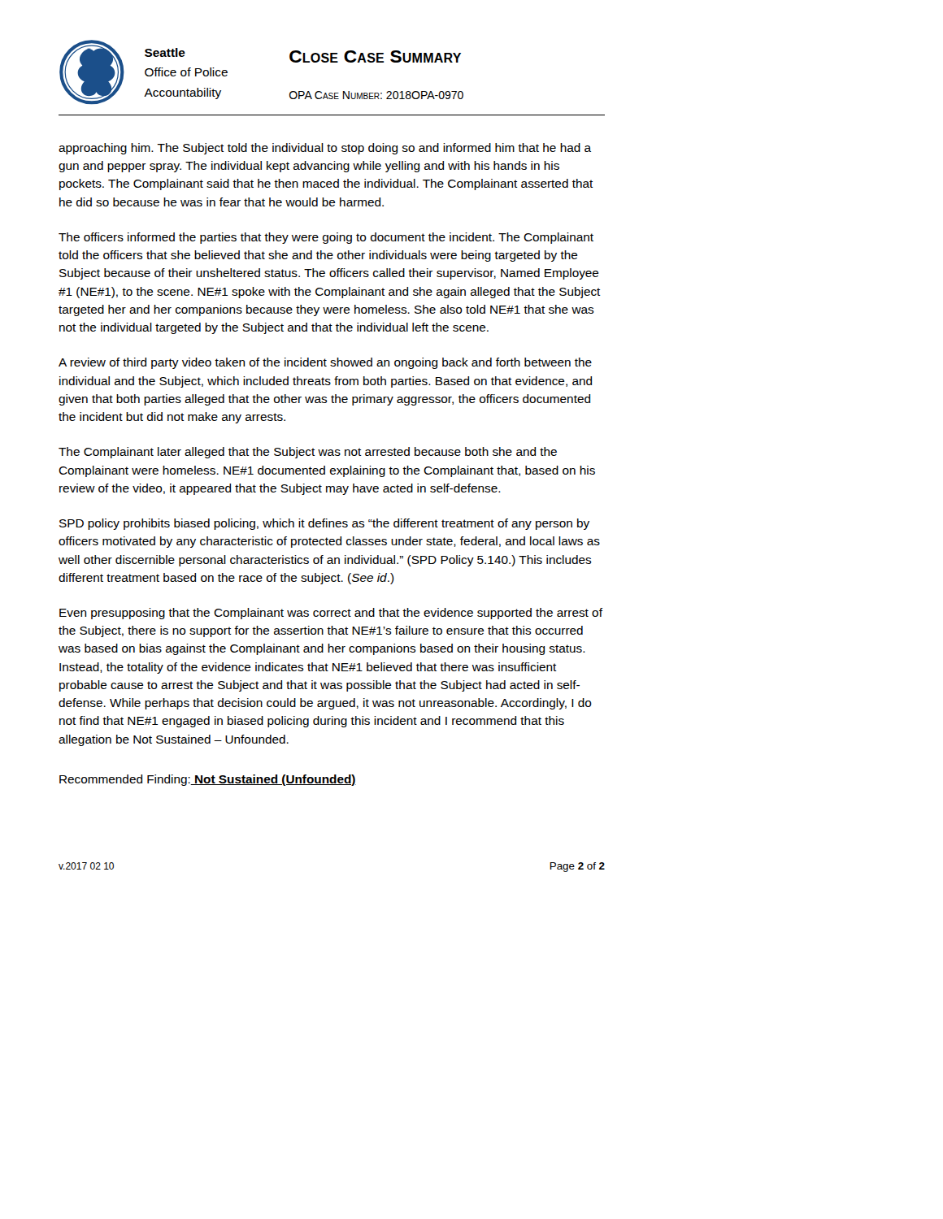Seattle
Office of Police
Accountability
Close Case Summary
OPA Case Number: 2018OPA-0970
approaching him. The Subject told the individual to stop doing so and informed him that he had a gun and pepper spray. The individual kept advancing while yelling and with his hands in his pockets. The Complainant said that he then maced the individual. The Complainant asserted that he did so because he was in fear that he would be harmed.
The officers informed the parties that they were going to document the incident. The Complainant told the officers that she believed that she and the other individuals were being targeted by the Subject because of their unsheltered status. The officers called their supervisor, Named Employee #1 (NE#1), to the scene. NE#1 spoke with the Complainant and she again alleged that the Subject targeted her and her companions because they were homeless. She also told NE#1 that she was not the individual targeted by the Subject and that the individual left the scene.
A review of third party video taken of the incident showed an ongoing back and forth between the individual and the Subject, which included threats from both parties. Based on that evidence, and given that both parties alleged that the other was the primary aggressor, the officers documented the incident but did not make any arrests.
The Complainant later alleged that the Subject was not arrested because both she and the Complainant were homeless. NE#1 documented explaining to the Complainant that, based on his review of the video, it appeared that the Subject may have acted in self-defense.
SPD policy prohibits biased policing, which it defines as “the different treatment of any person by officers motivated by any characteristic of protected classes under state, federal, and local laws as well other discernible personal characteristics of an individual.” (SPD Policy 5.140.) This includes different treatment based on the race of the subject. (See id.)
Even presupposing that the Complainant was correct and that the evidence supported the arrest of the Subject, there is no support for the assertion that NE#1’s failure to ensure that this occurred was based on bias against the Complainant and her companions based on their housing status. Instead, the totality of the evidence indicates that NE#1 believed that there was insufficient probable cause to arrest the Subject and that it was possible that the Subject had acted in self-defense. While perhaps that decision could be argued, it was not unreasonable. Accordingly, I do not find that NE#1 engaged in biased policing during this incident and I recommend that this allegation be Not Sustained – Unfounded.
Recommended Finding: Not Sustained (Unfounded)
v.2017 02 10
Page 2 of 2